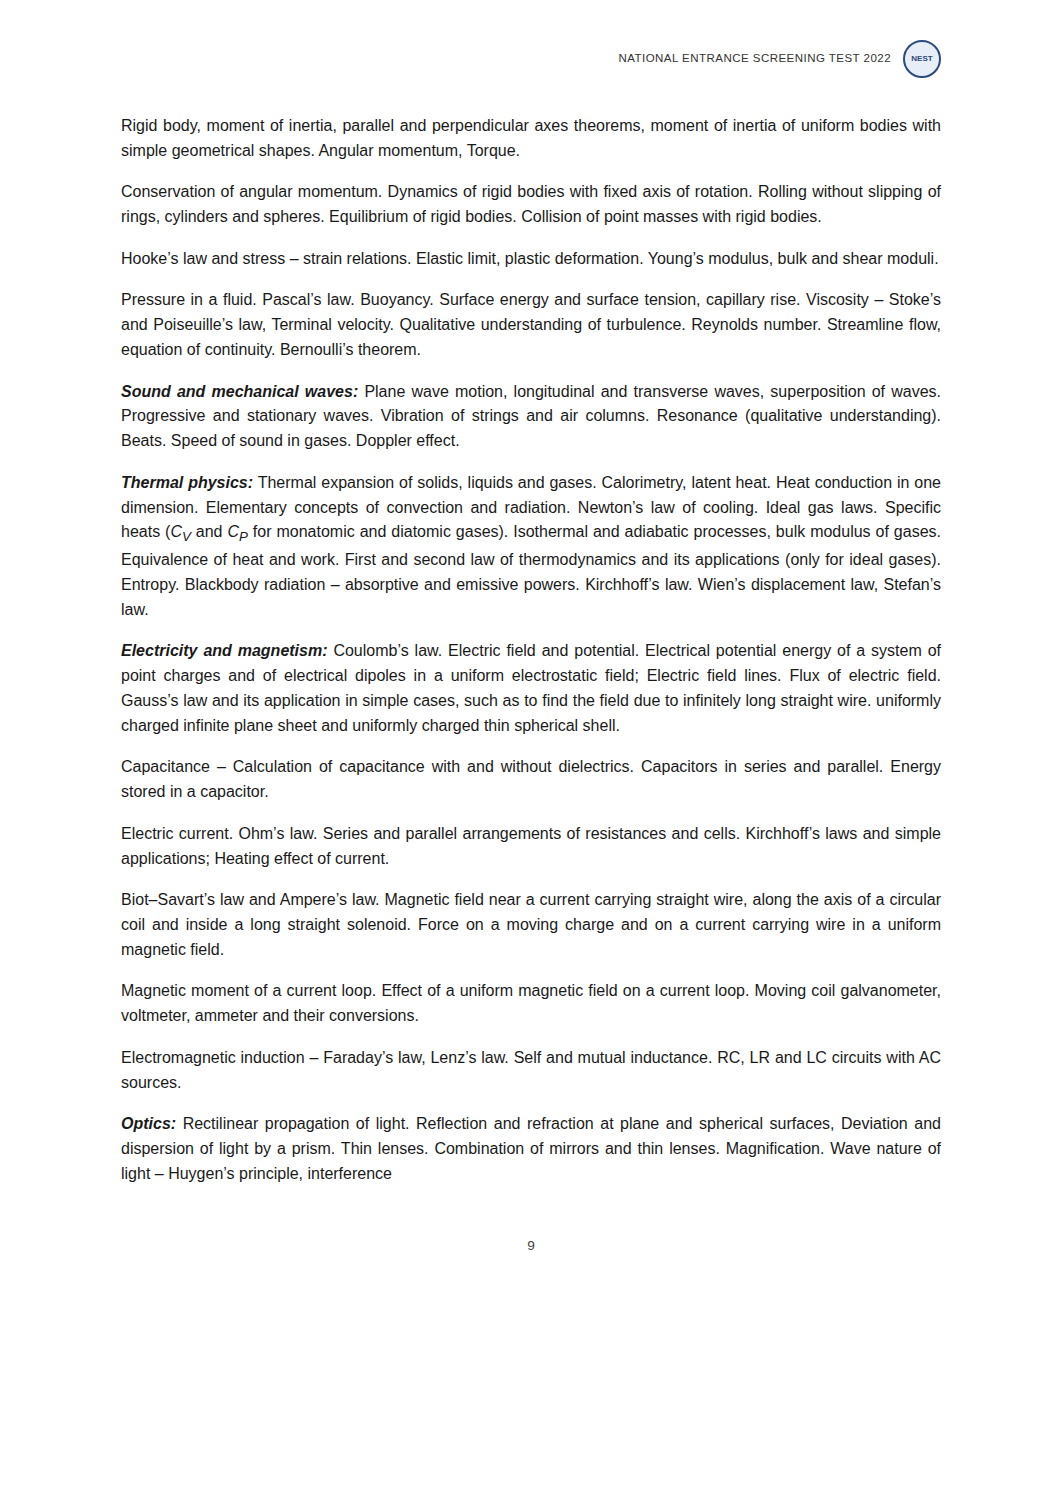National Entrance Screening Test 2022 NEST
Rigid body, moment of inertia, parallel and perpendicular axes theorems, moment of inertia of uniform bodies with simple geometrical shapes. Angular momentum, Torque.
Conservation of angular momentum. Dynamics of rigid bodies with fixed axis of rotation. Rolling without slipping of rings, cylinders and spheres. Equilibrium of rigid bodies. Collision of point masses with rigid bodies.
Hooke’s law and stress – strain relations. Elastic limit, plastic deformation. Young’s modulus, bulk and shear moduli.
Pressure in a fluid. Pascal’s law. Buoyancy. Surface energy and surface tension, capillary rise. Viscosity – Stoke’s and Poiseuille’s law, Terminal velocity. Qualitative understanding of turbulence. Reynolds number. Streamline flow, equation of continuity. Bernoulli’s theorem.
Sound and mechanical waves: Plane wave motion, longitudinal and transverse waves, superposition of waves. Progressive and stationary waves. Vibration of strings and air columns. Resonance (qualitative understanding). Beats. Speed of sound in gases. Doppler effect.
Thermal physics: Thermal expansion of solids, liquids and gases. Calorimetry, latent heat. Heat conduction in one dimension. Elementary concepts of convection and radiation. Newton’s law of cooling. Ideal gas laws. Specific heats (CV and CP for monatomic and diatomic gases). Isothermal and adiabatic processes, bulk modulus of gases. Equivalence of heat and work. First and second law of thermodynamics and its applications (only for ideal gases). Entropy. Blackbody radiation – absorptive and emissive powers. Kirchhoff’s law. Wien’s displacement law, Stefan’s law.
Electricity and magnetism: Coulomb’s law. Electric field and potential. Electrical potential energy of a system of point charges and of electrical dipoles in a uniform electrostatic field; Electric field lines. Flux of electric field. Gauss’s law and its application in simple cases, such as to find the field due to infinitely long straight wire. uniformly charged infinite plane sheet and uniformly charged thin spherical shell.
Capacitance – Calculation of capacitance with and without dielectrics. Capacitors in series and parallel. Energy stored in a capacitor.
Electric current. Ohm’s law. Series and parallel arrangements of resistances and cells. Kirchhoff’s laws and simple applications; Heating effect of current.
Biot–Savart’s law and Ampere’s law. Magnetic field near a current carrying straight wire, along the axis of a circular coil and inside a long straight solenoid. Force on a moving charge and on a current carrying wire in a uniform magnetic field.
Magnetic moment of a current loop. Effect of a uniform magnetic field on a current loop. Moving coil galvanometer, voltmeter, ammeter and their conversions.
Electromagnetic induction – Faraday’s law, Lenz’s law. Self and mutual inductance. RC, LR and LC circuits with AC sources.
Optics: Rectilinear propagation of light. Reflection and refraction at plane and spherical surfaces, Deviation and dispersion of light by a prism. Thin lenses. Combination of mirrors and thin lenses. Magnification. Wave nature of light – Huygen’s principle, interference
9